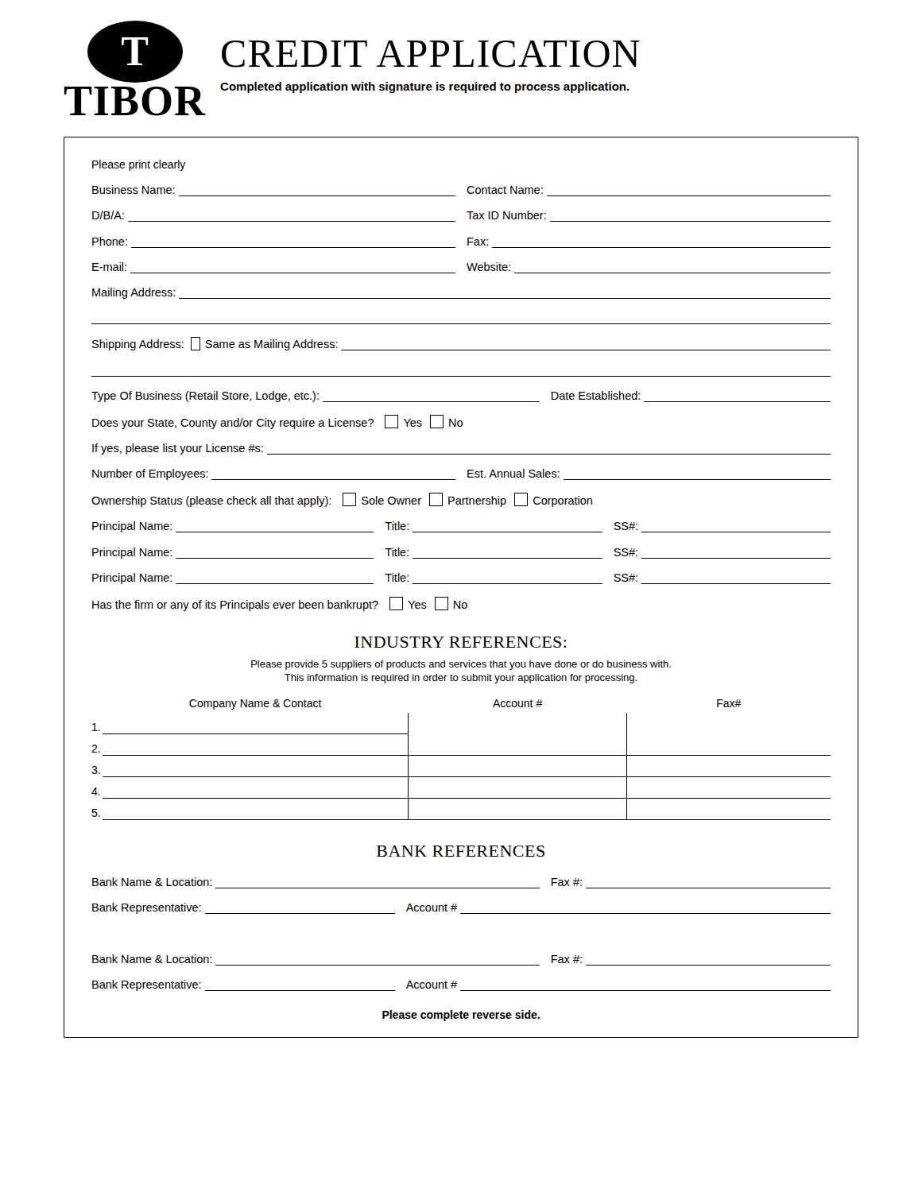T
TIBOR
CREDIT APPLICATION
Completed application with signature is required to process application.
Please print clearly
Business Name:
Contact Name:
D/B/A:
Tax ID Number:
Phone:
Fax:
E-mail:
Website:
Mailing Address:
Shipping Address: Same as Mailing Address:
Type Of Business (Retail Store, Lodge, etc.):
Date Established:
Does your State, County and/or City require a License? Yes No
If yes, please list your License #s:
Number of Employees:
Est. Annual Sales:
Ownership Status (please check all that apply): Sole Owner Partnership Corporation
Principal Name:
Title:
SS#:
Principal Name:
Title:
SS#:
Principal Name:
Title:
SS#:
Has the firm or any of its Principals ever been bankrupt? Yes No
INDUSTRY REFERENCES:
Please provide 5 suppliers of products and services that you have done or do business with.
This information is required in order to submit your application for processing.
| | Company Name & Contact | Account # | Fax# |
| --- | --- | --- | --- |
| 1. | | | |
| 2. | | | |
| 3. | | | |
| 4. | | | |
| 5. | | | |
BANK REFERENCES
Bank Name & Location:
Fax #:
Bank Representative:
Account #
Bank Name & Location:
Fax #:
Bank Representative:
Account #
Please complete reverse side.